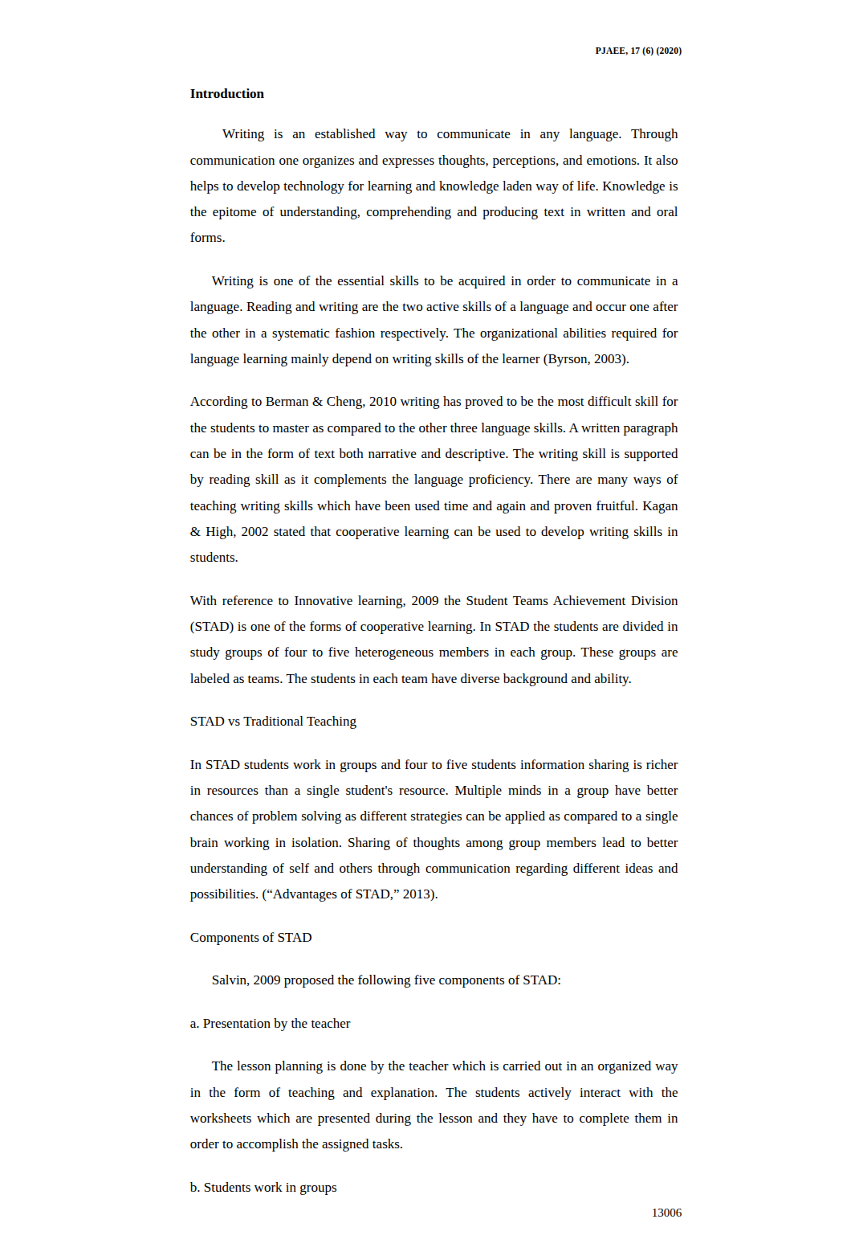PJAEE, 17 (6) (2020)
Introduction
Writing is an established way to communicate in any language. Through communication one organizes and expresses thoughts, perceptions, and emotions. It also helps to develop technology for learning and knowledge laden way of life. Knowledge is the epitome of understanding, comprehending and producing text in written and oral forms.
Writing is one of the essential skills to be acquired in order to communicate in a language. Reading and writing are the two active skills of a language and occur one after the other in a systematic fashion respectively. The organizational abilities required for language learning mainly depend on writing skills of the learner (Byrson, 2003).
According to Berman & Cheng, 2010 writing has proved to be the most difficult skill for the students to master as compared to the other three language skills. A written paragraph can be in the form of text both narrative and descriptive. The writing skill is supported by reading skill as it complements the language proficiency. There are many ways of teaching writing skills which have been used time and again and proven fruitful. Kagan & High, 2002 stated that cooperative learning can be used to develop writing skills in students.
With reference to Innovative learning, 2009 the Student Teams Achievement Division (STAD) is one of the forms of cooperative learning. In STAD the students are divided in study groups of four to five heterogeneous members in each group. These groups are labeled as teams. The students in each team have diverse background and ability.
STAD vs Traditional Teaching
In STAD students work in groups and four to five students information sharing is richer in resources than a single student's resource. Multiple minds in a group have better chances of problem solving as different strategies can be applied as compared to a single brain working in isolation. Sharing of thoughts among group members lead to better understanding of self and others through communication regarding different ideas and possibilities. (“Advantages of STAD,” 2013).
Components of STAD
Salvin, 2009 proposed the following five components of STAD:
a. Presentation by the teacher
The lesson planning is done by the teacher which is carried out in an organized way in the form of teaching and explanation. The students actively interact with the worksheets which are presented during the lesson and they have to complete them in order to accomplish the assigned tasks.
b. Students work in groups
13006